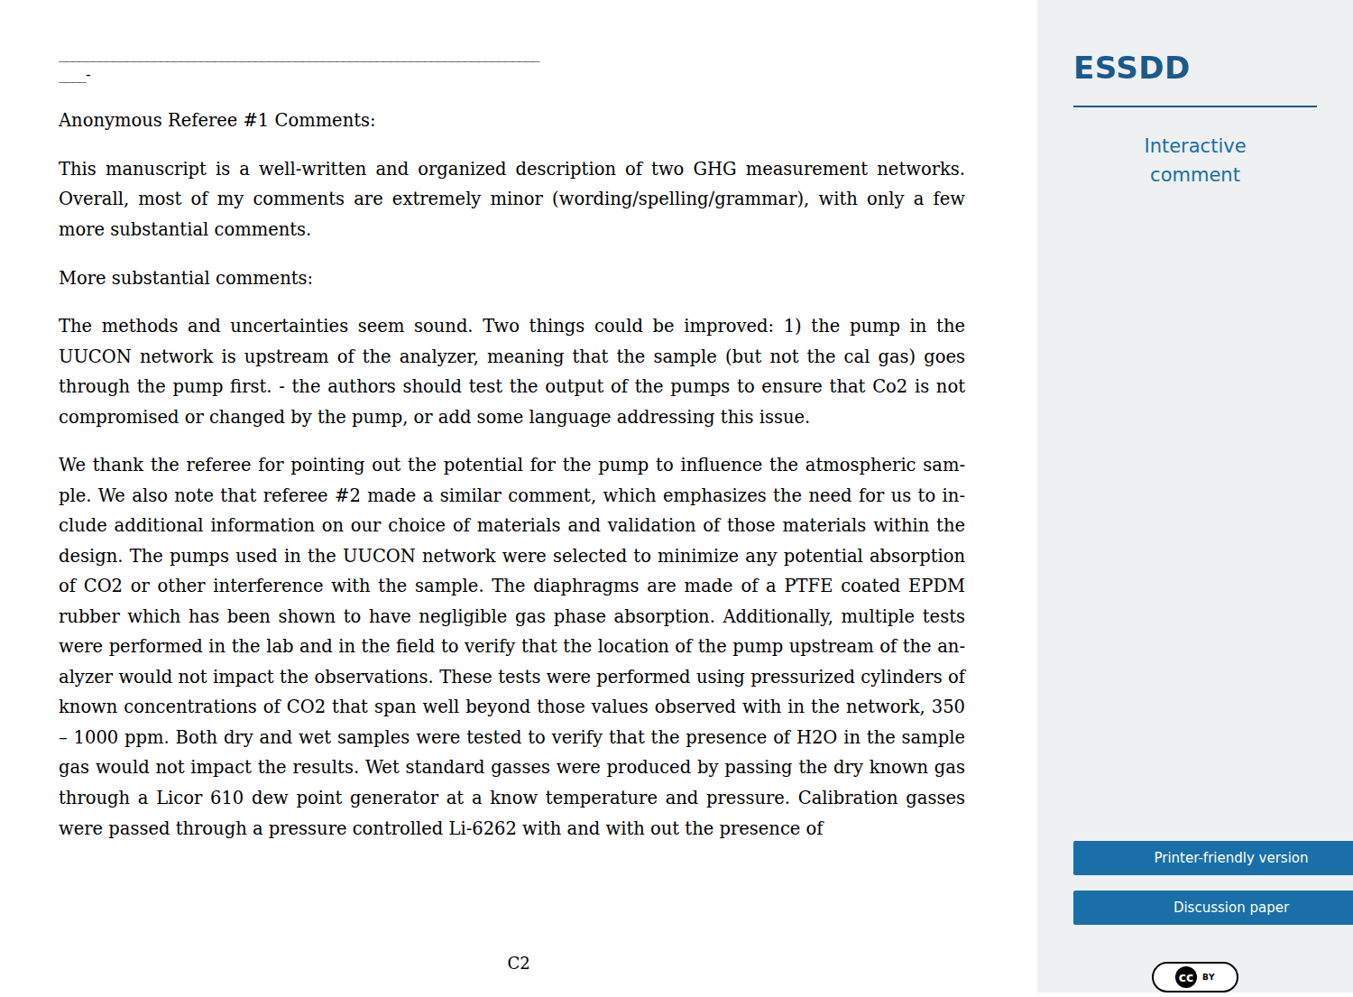ESSDD
Interactive
comment
Printer-friendly version Discussion paper
cc
BY
_______________________________________________________________________
____-
Anonymous Referee #1 Comments:
This manuscript is a well-written and organized description of two GHG measurement networks. Overall, most of my comments are extremely minor (wording/spelling/grammar), with only a few more substantial comments.
More substantial comments:
The methods and uncertainties seem sound. Two things could be improved: 1) the pump in the UUCON network is upstream of the analyzer, meaning that the sample (but not the cal gas) goes through the pump first. - the authors should test the output of the pumps to ensure that Co2 is not compromised or changed by the pump, or add some language addressing this issue.
We thank the referee for pointing out the potential for the pump to influence the atmospheric sample. We also note that referee #2 made a similar comment, which emphasizes the need for us to include additional information on our choice of materials and validation of those materials within the design. The pumps used in the UUCON network were selected to minimize any potential absorption of CO2 or other interference with the sample. The diaphragms are made of a PTFE coated EPDM rubber which has been shown to have negligible gas phase absorption. Additionally, multiple tests were performed in the lab and in the field to verify that the location of the pump upstream of the analyzer would not impact the observations. These tests were performed using pressurized cylinders of known concentrations of CO2 that span well beyond those values observed with in the network, 350 – 1000 ppm. Both dry and wet samples were tested to verify that the presence of H2O in the sample gas would not impact the results. Wet standard gasses were produced by passing the dry known gas through a Licor 610 dew point generator at a know temperature and pressure. Calibration gasses were passed through a pressure controlled Li-6262 with and with out the presence of
C2